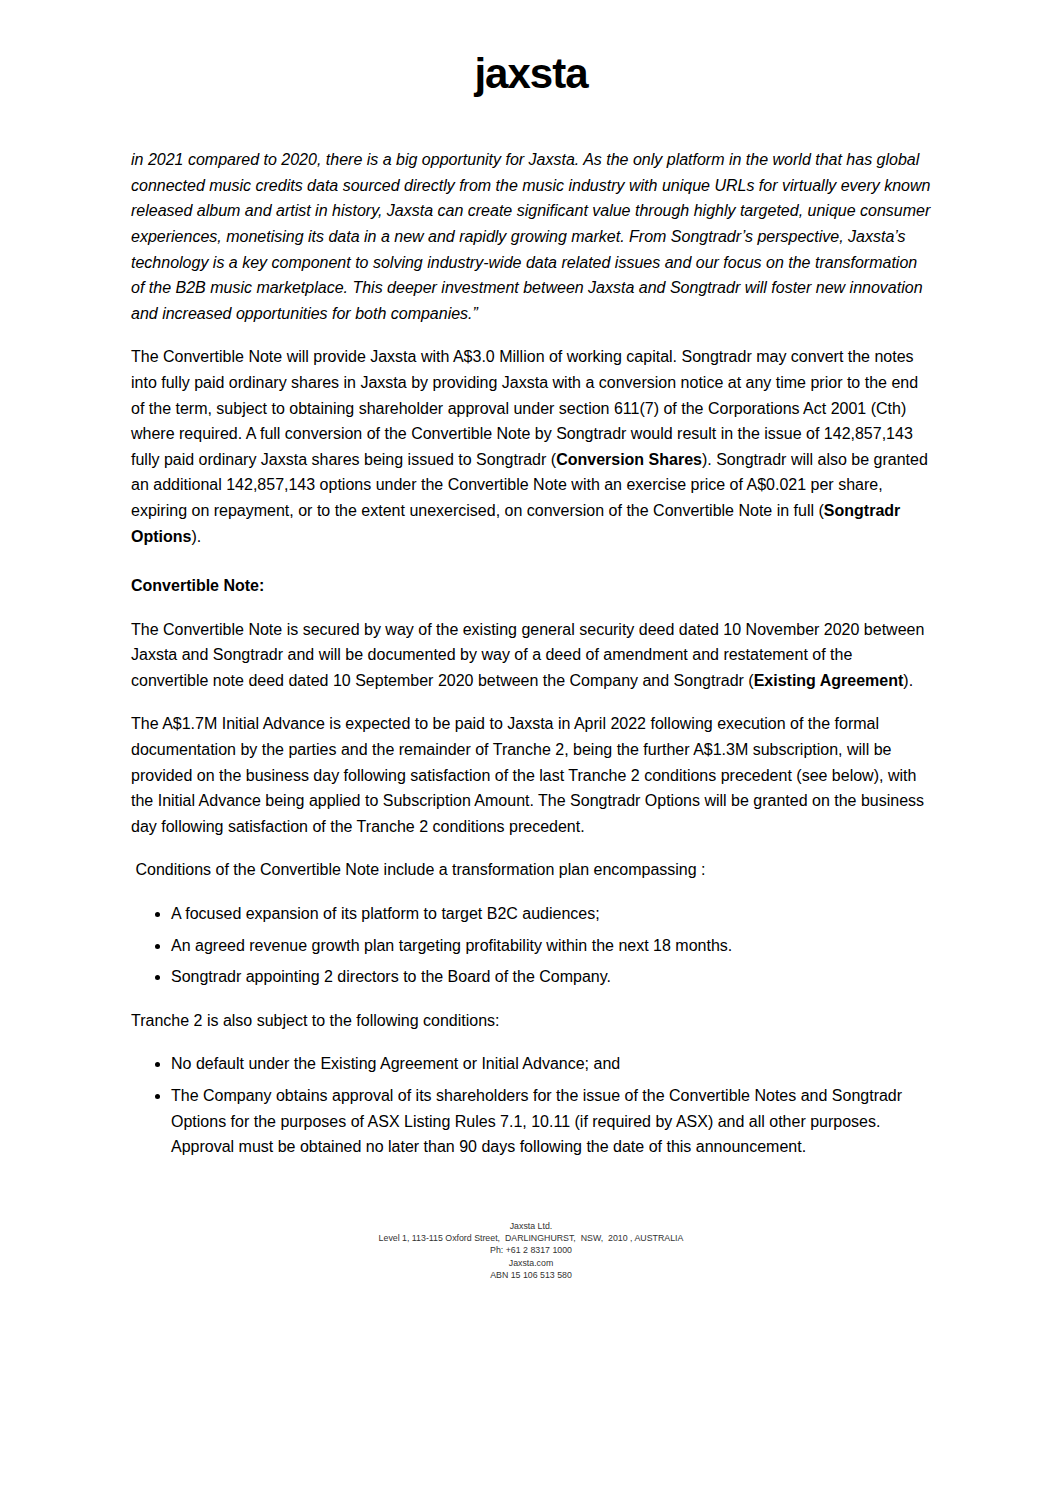jaxsta
in 2021 compared to 2020, there is a big opportunity for Jaxsta. As the only platform in the world that has global connected music credits data sourced directly from the music industry with unique URLs for virtually every known released album and artist in history, Jaxsta can create significant value through highly targeted, unique consumer experiences, monetising its data in a new and rapidly growing market. From Songtradr’s perspective, Jaxsta’s technology is a key component to solving industry-wide data related issues and our focus on the transformation of the B2B music marketplace. This deeper investment between Jaxsta and Songtradr will foster new innovation and increased opportunities for both companies.”
The Convertible Note will provide Jaxsta with A$3.0 Million of working capital. Songtradr may convert the notes into fully paid ordinary shares in Jaxsta by providing Jaxsta with a conversion notice at any time prior to the end of the term, subject to obtaining shareholder approval under section 611(7) of the Corporations Act 2001 (Cth) where required. A full conversion of the Convertible Note by Songtradr would result in the issue of 142,857,143 fully paid ordinary Jaxsta shares being issued to Songtradr (Conversion Shares). Songtradr will also be granted an additional 142,857,143 options under the Convertible Note with an exercise price of A$0.021 per share, expiring on repayment, or to the extent unexercised, on conversion of the Convertible Note in full (Songtradr Options).
Convertible Note:
The Convertible Note is secured by way of the existing general security deed dated 10 November 2020 between Jaxsta and Songtradr and will be documented by way of a deed of amendment and restatement of the convertible note deed dated 10 September 2020 between the Company and Songtradr (Existing Agreement).
The A$1.7M Initial Advance is expected to be paid to Jaxsta in April 2022 following execution of the formal documentation by the parties and the remainder of Tranche 2, being the further A$1.3M subscription, will be provided on the business day following satisfaction of the last Tranche 2 conditions precedent (see below), with the Initial Advance being applied to Subscription Amount. The Songtradr Options will be granted on the business day following satisfaction of the Tranche 2 conditions precedent.
Conditions of the Convertible Note include a transformation plan encompassing :
A focused expansion of its platform to target B2C audiences;
An agreed revenue growth plan targeting profitability within the next 18 months.
Songtradr appointing 2 directors to the Board of the Company.
Tranche 2 is also subject to the following conditions:
No default under the Existing Agreement or Initial Advance; and
The Company obtains approval of its shareholders for the issue of the Convertible Notes and Songtradr Options for the purposes of ASX Listing Rules 7.1, 10.11 (if required by ASX) and all other purposes. Approval must be obtained no later than 90 days following the date of this announcement.
Jaxsta Ltd.
Level 1, 113-115 Oxford Street, DARLINGHURST, NSW, 2010 , AUSTRALIA
Ph: +61 2 8317 1000
Jaxsta.com
ABN 15 106 513 580